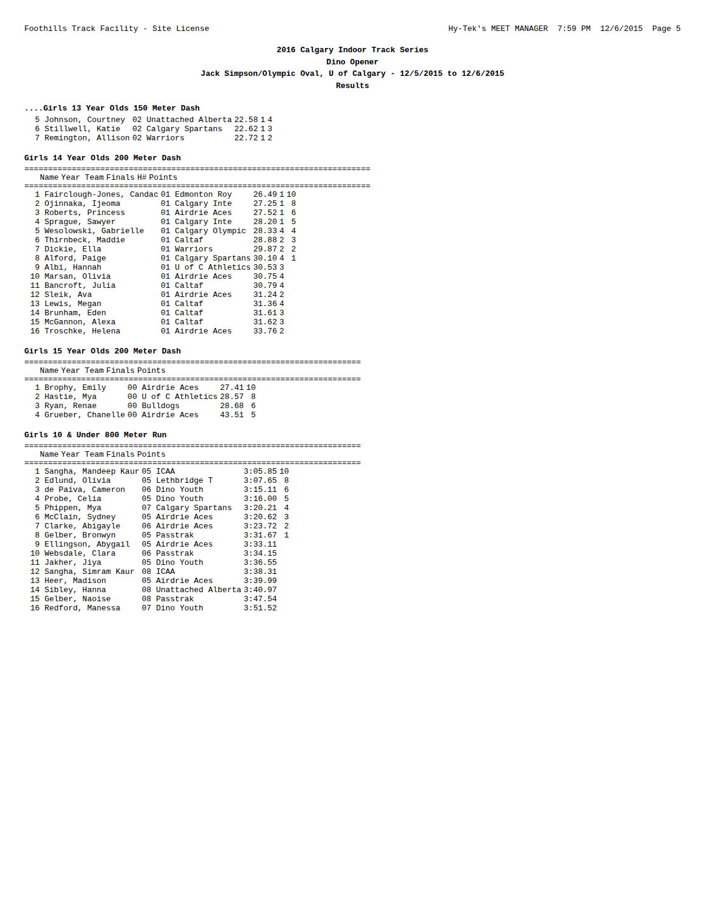Foothills Track Facility - Site License Hy-Tek's MEET MANAGER 7:59 PM 12/6/2015 Page 5
2016 Calgary Indoor Track Series
Dino Opener
Jack Simpson/Olympic Oval, U of Calgary - 12/5/2015 to 12/6/2015
Results
....Girls 13 Year Olds 150 Meter Dash
| 5 Johnson, Courtney | 02 Unattached Alberta | 22.58 | 1 | 4 |
| 6 Stillwell, Katie | 02 Calgary Spartans | 22.62 | 1 | 3 |
| 7 Remington, Allison | 02 Warriors | 22.72 | 1 | 2 |
Girls 14 Year Olds 200 Meter Dash
=========================================================================
| Name | Year Team | Finals | H# | Points |
| --- | --- | --- | --- | --- |
=========================================================================
| 1 Fairclough-Jones, Candac | 01 Edmonton Roy | 26.49 | 1 | 10 |
| 2 Ojinnaka, Ijeoma | 01 Calgary Inte | 27.25 | 1 | 8 |
| 3 Roberts, Princess | 01 Airdrie Aces | 27.52 | 1 | 6 |
| 4 Sprague, Sawyer | 01 Calgary Inte | 28.20 | 1 | 5 |
| 5 Wesolowski, Gabrielle | 01 Calgary Olympic | 28.33 | 4 | 4 |
| 6 Thirnbeck, Maddie | 01 Caltaf | 28.88 | 2 | 3 |
| 7 Dickie, Ella | 01 Warriors | 29.87 | 2 | 2 |
| 8 Alford, Paige | 01 Calgary Spartans | 30.10 | 4 | 1 |
| 9 Albi, Hannah | 01 U of C Athletics | 30.53 | 3 | |
| 10 Marsan, Olivia | 01 Airdrie Aces | 30.75 | 4 | |
| 11 Bancroft, Julia | 01 Caltaf | 30.79 | 4 | |
| 12 Sleik, Ava | 01 Airdrie Aces | 31.24 | 2 | |
| 13 Lewis, Megan | 01 Caltaf | 31.36 | 4 | |
| 14 Brunham, Eden | 01 Caltaf | 31.61 | 3 | |
| 15 McGannon, Alexa | 01 Caltaf | 31.62 | 3 | |
| 16 Troschke, Helena | 01 Airdrie Aces | 33.76 | 2 | |
Girls 15 Year Olds 200 Meter Dash
=======================================================================
| Name | Year Team | Finals | Points |
| --- | --- | --- | --- |
=======================================================================
| 1 Brophy, Emily | 00 Airdrie Aces | 27.41 | 10 |
| 2 Hastie, Mya | 00 U of C Athletics | 28.57 | 8 |
| 3 Ryan, Renae | 00 Bulldogs | 28.68 | 6 |
| 4 Grueber, Chanelle | 00 Airdrie Aces | 43.51 | 5 |
Girls 10 & Under 800 Meter Run
=======================================================================
| Name | Year Team | Finals | Points |
| --- | --- | --- | --- |
=======================================================================
| 1 Sangha, Mandeep Kaur | 05 ICAA | 3:05.85 | 10 |
| 2 Edlund, Olivia | 05 Lethbridge T | 3:07.65 | 8 |
| 3 de Paiva, Cameron | 06 Dino Youth | 3:15.11 | 6 |
| 4 Probe, Celia | 05 Dino Youth | 3:16.00 | 5 |
| 5 Phippen, Mya | 07 Calgary Spartans | 3:20.21 | 4 |
| 6 McClain, Sydney | 05 Airdrie Aces | 3:20.62 | 3 |
| 7 Clarke, Abigayle | 06 Airdrie Aces | 3:23.72 | 2 |
| 8 Gelber, Bronwyn | 05 Passtrak | 3:31.67 | 1 |
| 9 Ellingson, Abygail | 05 Airdrie Aces | 3:33.11 | |
| 10 Websdale, Clara | 06 Passtrak | 3:34.15 | |
| 11 Jakher, Jiya | 05 Dino Youth | 3:36.55 | |
| 12 Sangha, Simram Kaur | 08 ICAA | 3:38.31 | |
| 13 Heer, Madison | 05 Airdrie Aces | 3:39.99 | |
| 14 Sibley, Hanna | 08 Unattached Alberta | 3:40.97 | |
| 15 Gelber, Naoise | 08 Passtrak | 3:47.54 | |
| 16 Redford, Manessa | 07 Dino Youth | 3:51.52 | |